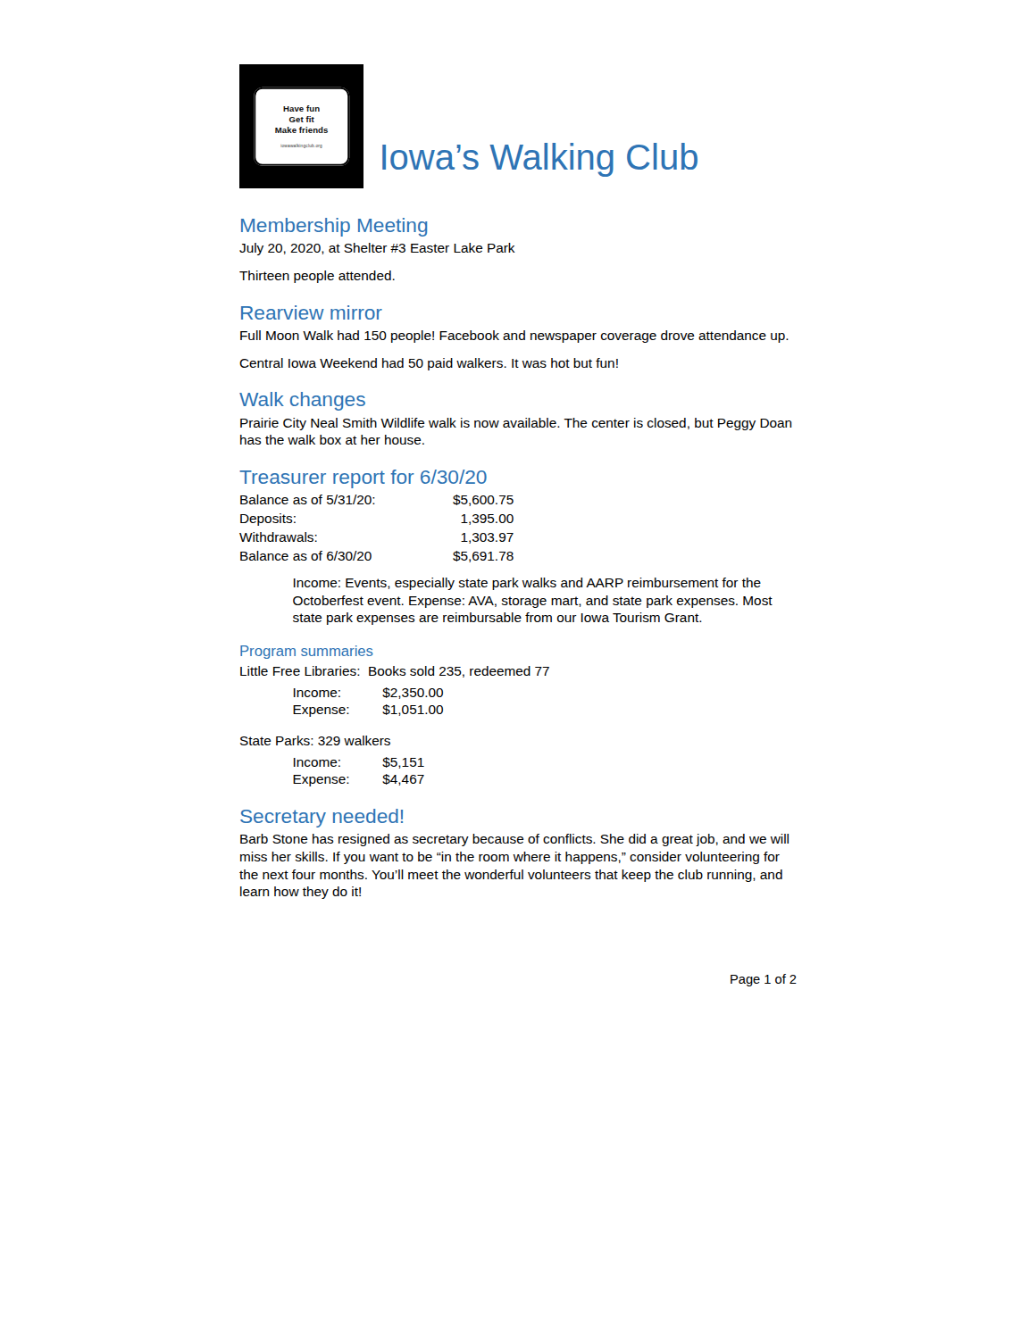Have fun
Get fit
Make friends
iowawalkingclub.org
Iowa’s Walking Club
Membership Meeting
July 20, 2020, at Shelter #3 Easter Lake Park
Thirteen people attended.
Rearview mirror
Full Moon Walk had 150 people! Facebook and newspaper coverage drove attendance up.
Central Iowa Weekend had 50 paid walkers. It was hot but fun!
Walk changes
Prairie City Neal Smith Wildlife walk is now available. The center is closed, but Peggy Doan has the walk box at her house.
Treasurer report for 6/30/20
| Balance as of 5/31/20: | $5,600.75 |
| Deposits: | 1,395.00 |
| Withdrawals: | 1,303.97 |
| Balance as of 6/30/20 | $5,691.78 |
Income: Events, especially state park walks and AARP reimbursement for the Octoberfest event. Expense: AVA, storage mart, and state park expenses. Most state park expenses are reimbursable from our Iowa Tourism Grant.
Program summaries
Little Free Libraries: Books sold 235, redeemed 77
| Income: | $2,350.00 |
| Expense: | $1,051.00 |
State Parks: 329 walkers
| Income: | $5,151 |
| Expense: | $4,467 |
Secretary needed!
Barb Stone has resigned as secretary because of conflicts. She did a great job, and we will miss her skills. If you want to be “in the room where it happens,” consider volunteering for the next four months. You’ll meet the wonderful volunteers that keep the club running, and learn how they do it!
Page 1 of 2